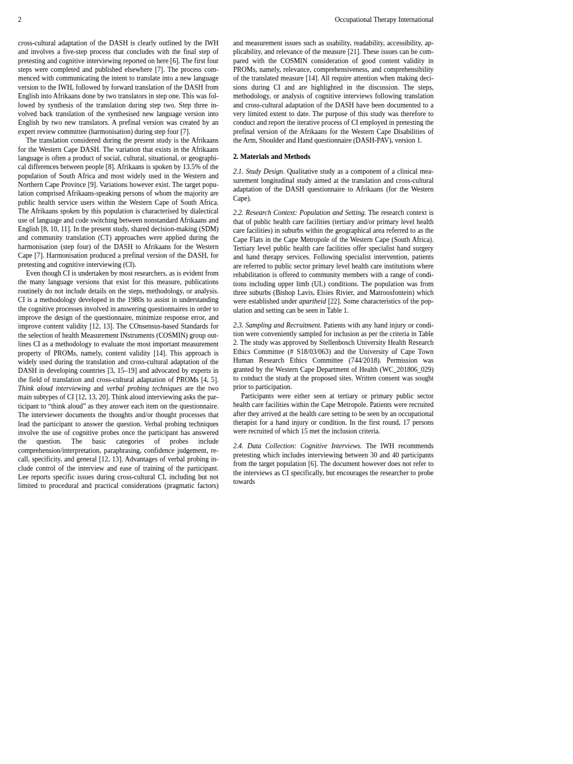2 Occupational Therapy International
cross-cultural adaptation of the DASH is clearly outlined by the IWH and involves a five-step process that concludes with the final step of pretesting and cognitive interviewing reported on here [6]. The first four steps were completed and published elsewhere [7]. The process commenced with communicating the intent to translate into a new language version to the IWH, followed by forward translation of the DASH from English into Afrikaans done by two translators in step one. This was followed by synthesis of the translation during step two. Step three involved back translation of the synthesised new language version into English by two new translators. A prefinal version was created by an expert review committee (harmonisation) during step four [7].
The translation considered during the present study is the Afrikaans for the Western Cape DASH. The variation that exists in the Afrikaans language is often a product of social, cultural, situational, or geographical differences between people [8]. Afrikaans is spoken by 13.5% of the population of South Africa and most widely used in the Western and Northern Cape Province [9]. Variations however exist. The target population comprised Afrikaans-speaking persons of whom the majority are public health service users within the Western Cape of South Africa. The Afrikaans spoken by this population is characterised by dialectical use of language and code switching between nonstandard Afrikaans and English [8, 10, 11]. In the present study, shared decision-making (SDM) and community translation (CT) approaches were applied during the harmonisation (step four) of the DASH to Afrikaans for the Western Cape [7]. Harmonisation produced a prefinal version of the DASH, for pretesting and cognitive interviewing (CI).
Even though CI is undertaken by most researchers, as is evident from the many language versions that exist for this measure, publications routinely do not include details on the steps, methodology, or analysis. CI is a methodology developed in the 1980s to assist in understanding the cognitive processes involved in answering questionnaires in order to improve the design of the questionnaire, minimize response error, and improve content validity [12, 13]. The COnsensus-based Standards for the selection of health Measurement INstruments (COSMIN) group outlines CI as a methodology to evaluate the most important measurement property of PROMs, namely, content validity [14]. This approach is widely used during the translation and cross-cultural adaptation of the DASH in developing countries [3, 15–19] and advocated by experts in the field of translation and cross-cultural adaptation of PROMs [4, 5]. Think aloud interviewing and verbal probing techniques are the two main subtypes of CI [12, 13, 20]. Think aloud interviewing asks the participant to “think aloud” as they answer each item on the questionnaire. The interviewer documents the thoughts and/or thought processes that lead the participant to answer the question. Verbal probing techniques involve the use of cognitive probes once the participant has answered the question. The basic categories of probes include comprehension/interpretation, paraphrasing, confidence judgement, recall, specificity, and general [12, 13]. Advantages of verbal probing include control of the interview and ease of training of the participant. Lee reports specific issues during cross-cultural CI, including but not limited to procedural and practical considerations (pragmatic factors) and measurement issues such as usability, readability, accessibility, applicability, and relevance of the measure [21]. These issues can be compared with the COSMIN consideration of good content validity in PROMs, namely, relevance, comprehensiveness, and comprehensibility of the translated measure [14]. All require attention when making decisions during CI and are highlighted in the discussion. The steps, methodology, or analysis of cognitive interviews following translation and cross-cultural adaptation of the DASH have been documented to a very limited extent to date. The purpose of this study was therefore to conduct and report the iterative process of CI employed in pretesting the prefinal version of the Afrikaans for the Western Cape Disabilities of the Arm, Shoulder and Hand questionnaire (DASH-PAV), version 1.
2. Materials and Methods
2.1. Study Design. Qualitative study as a component of a clinical measurement longitudinal study aimed at the translation and cross-cultural adaptation of the DASH questionnaire to Afrikaans (for the Western Cape).
2.2. Research Context: Population and Setting. The research context is that of public health care facilities (tertiary and/or primary level health care facilities) in suburbs within the geographical area referred to as the Cape Flats in the Cape Metropole of the Western Cape (South Africa). Tertiary level public health care facilities offer specialist hand surgery and hand therapy services. Following specialist intervention, patients are referred to public sector primary level health care institutions where rehabilitation is offered to community members with a range of conditions including upper limb (UL) conditions. The population was from three suburbs (Bishop Lavis, Elsies Rivier, and Matroosfontein) which were established under apartheid [22]. Some characteristics of the population and setting can be seen in Table 1.
2.3. Sampling and Recruitment. Patients with any hand injury or condition were conveniently sampled for inclusion as per the criteria in Table 2. The study was approved by Stellenbosch University Health Research Ethics Committee (# S18/03/063) and the University of Cape Town Human Research Ethics Committee (744/2018). Permission was granted by the Western Cape Department of Health (WC_201806_029) to conduct the study at the proposed sites. Written consent was sought prior to participation.
Participants were either seen at tertiary or primary public sector health care facilities within the Cape Metropole. Patients were recruited after they arrived at the health care setting to be seen by an occupational therapist for a hand injury or condition. In the first round, 17 persons were recruited of which 15 met the inclusion criteria.
2.4. Data Collection: Cognitive Interviews. The IWH recommends pretesting which includes interviewing between 30 and 40 participants from the target population [6]. The document however does not refer to the interviews as CI specifically, but encourages the researcher to probe towards